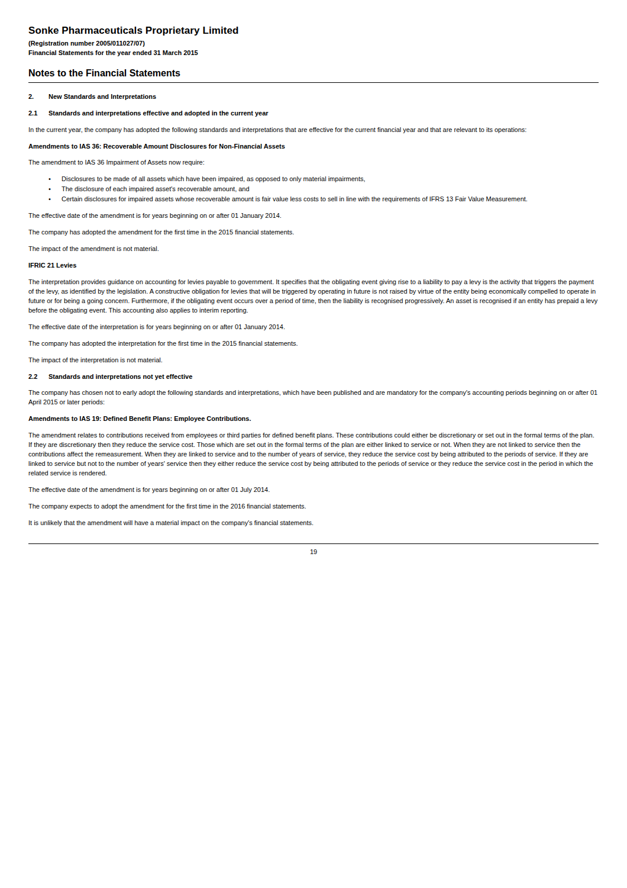Sonke Pharmaceuticals Proprietary Limited
(Registration number 2005/011027/07)
Financial Statements for the year ended 31 March 2015
Notes to the Financial Statements
2. New Standards and Interpretations
2.1 Standards and interpretations effective and adopted in the current year
In the current year, the company has adopted the following standards and interpretations that are effective for the current financial year and that are relevant to its operations:
Amendments to IAS 36: Recoverable Amount Disclosures for Non-Financial Assets
The amendment to IAS 36 Impairment of Assets now require:
Disclosures to be made of all assets which have been impaired, as opposed to only material impairments,
The disclosure of each impaired asset's recoverable amount, and
Certain disclosures for impaired assets whose recoverable amount is fair value less costs to sell in line with the requirements of IFRS 13 Fair Value Measurement.
The effective date of the amendment is for years beginning on or after 01 January 2014.
The company has adopted the amendment for the first time in the 2015 financial statements.
The impact of the amendment is not material.
IFRIC 21 Levies
The interpretation provides guidance on accounting for levies payable to government. It specifies that the obligating event giving rise to a liability to pay a levy is the activity that triggers the payment of the levy, as identified by the legislation. A constructive obligation for levies that will be triggered by operating in future is not raised by virtue of the entity being economically compelled to operate in future or for being a going concern. Furthermore, if the obligating event occurs over a period of time, then the liability is recognised progressively. An asset is recognised if an entity has prepaid a levy before the obligating event. This accounting also applies to interim reporting.
The effective date of the interpretation is for years beginning on or after 01 January 2014.
The company has adopted the interpretation for the first time in the 2015 financial statements.
The impact of the interpretation is not material.
2.2 Standards and interpretations not yet effective
The company has chosen not to early adopt the following standards and interpretations, which have been published and are mandatory for the company's accounting periods beginning on or after 01 April 2015 or later periods:
Amendments to IAS 19: Defined Benefit Plans: Employee Contributions.
The amendment relates to contributions received from employees or third parties for defined benefit plans. These contributions could either be discretionary or set out in the formal terms of the plan. If they are discretionary then they reduce the service cost. Those which are set out in the formal terms of the plan are either linked to service or not. When they are not linked to service then the contributions affect the remeasurement. When they are linked to service and to the number of years of service, they reduce the service cost by being attributed to the periods of service. If they are linked to service but not to the number of years' service then they either reduce the service cost by being attributed to the periods of service or they reduce the service cost in the period in which the related service is rendered.
The effective date of the amendment is for years beginning on or after 01 July 2014.
The company expects to adopt the amendment for the first time in the 2016 financial statements.
It is unlikely that the amendment will have a material impact on the company's financial statements.
19